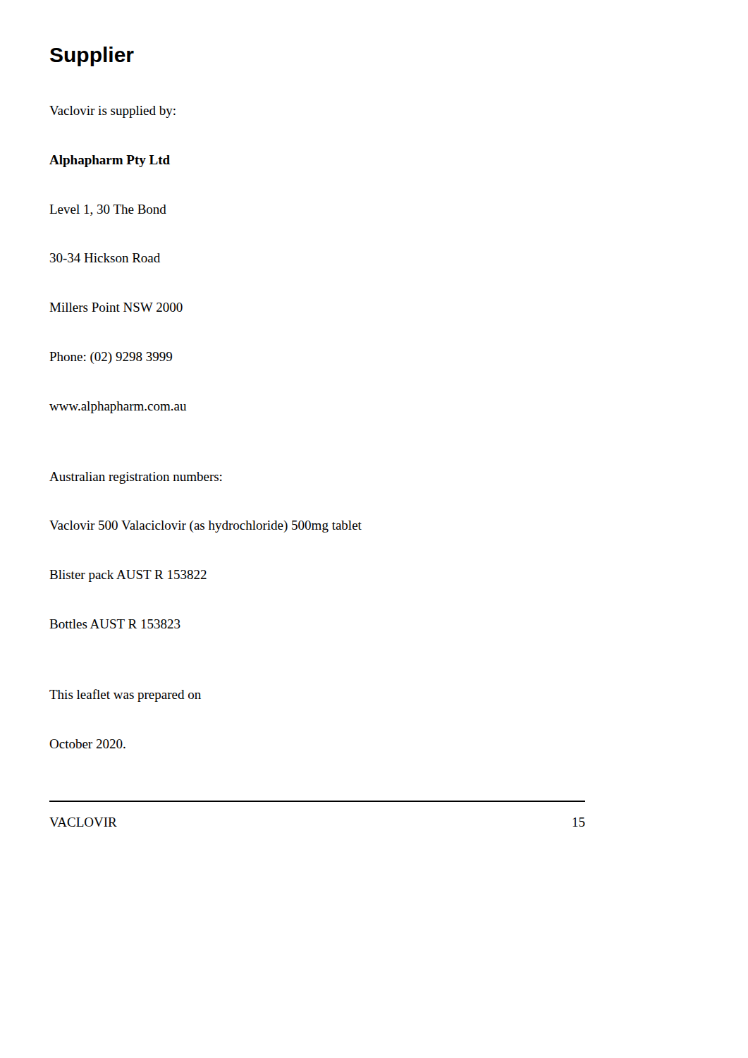Supplier
Vaclovir is supplied by:
Alphapharm Pty Ltd
Level 1, 30 The Bond
30-34 Hickson Road
Millers Point NSW 2000
Phone: (02) 9298 3999
www.alphapharm.com.au
Australian registration numbers:
Vaclovir 500 Valaciclovir (as hydrochloride) 500mg tablet
Blister pack AUST R 153822
Bottles AUST R 153823
This leaflet was prepared on
October 2020.
VACLOVIR 15